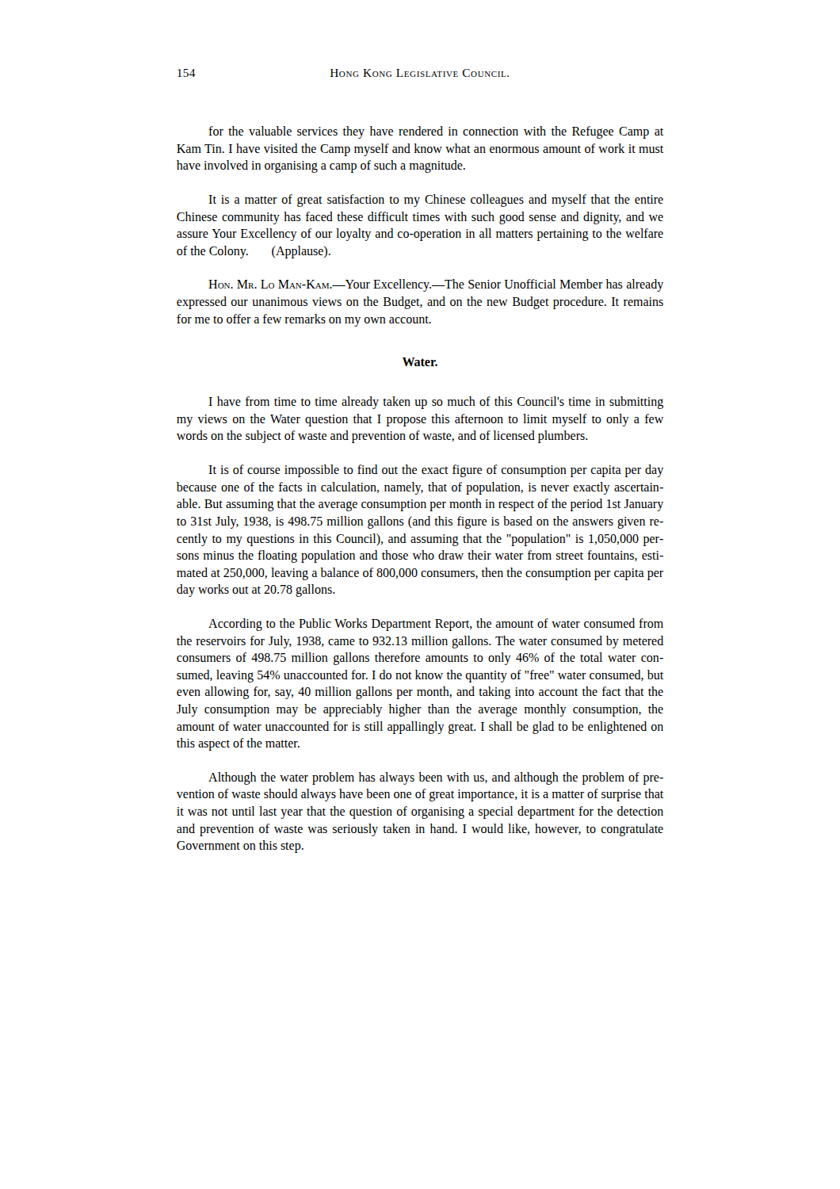154
Hong Kong Legislative Council.
for the valuable services they have rendered in connection with the Refugee Camp at Kam Tin. I have visited the Camp myself and know what an enormous amount of work it must have involved in organising a camp of such a magnitude.
It is a matter of great satisfaction to my Chinese colleagues and myself that the entire Chinese community has faced these difficult times with such good sense and dignity, and we assure Your Excellency of our loyalty and co-operation in all matters pertaining to the welfare of the Colony. (Applause).
Hon. Mr. Lo Man-Kam.—Your Excellency.—The Senior Unofficial Member has already expressed our unanimous views on the Budget, and on the new Budget procedure. It remains for me to offer a few remarks on my own account.
Water.
I have from time to time already taken up so much of this Council's time in submitting my views on the Water question that I propose this afternoon to limit myself to only a few words on the subject of waste and prevention of waste, and of licensed plumbers.
It is of course impossible to find out the exact figure of consumption per capita per day because one of the facts in calculation, namely, that of population, is never exactly ascertainable. But assuming that the average consumption per month in respect of the period 1st January to 31st July, 1938, is 498.75 million gallons (and this figure is based on the answers given recently to my questions in this Council), and assuming that the "population" is 1,050,000 persons minus the floating population and those who draw their water from street fountains, estimated at 250,000, leaving a balance of 800,000 consumers, then the consumption per capita per day works out at 20.78 gallons.
According to the Public Works Department Report, the amount of water consumed from the reservoirs for July, 1938, came to 932.13 million gallons. The water consumed by metered consumers of 498.75 million gallons therefore amounts to only 46% of the total water consumed, leaving 54% unaccounted for. I do not know the quantity of "free" water consumed, but even allowing for, say, 40 million gallons per month, and taking into account the fact that the July consumption may be appreciably higher than the average monthly consumption, the amount of water unaccounted for is still appallingly great. I shall be glad to be enlightened on this aspect of the matter.
Although the water problem has always been with us, and although the problem of prevention of waste should always have been one of great importance, it is a matter of surprise that it was not until last year that the question of organising a special department for the detection and prevention of waste was seriously taken in hand. I would like, however, to congratulate Government on this step.